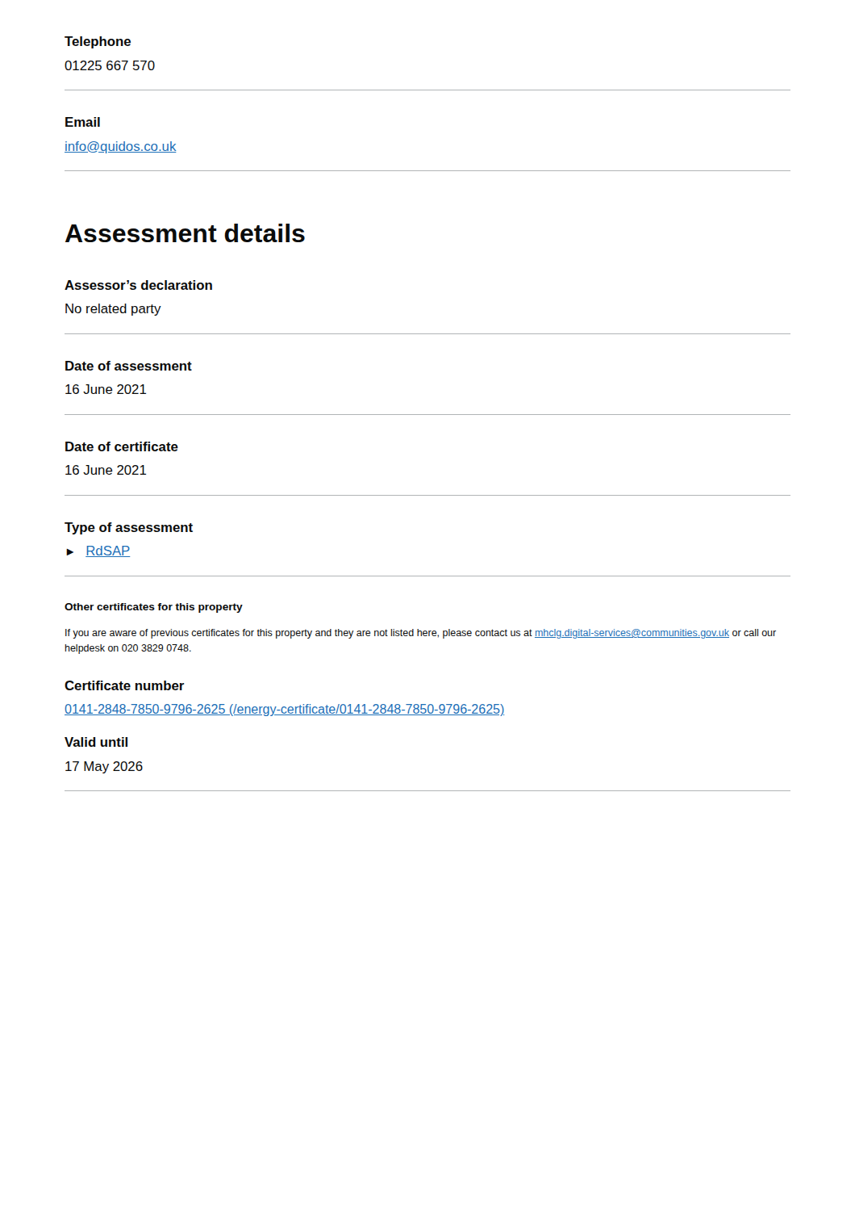Telephone
01225 667 570
Email
info@quidos.co.uk
Assessment details
Assessor’s declaration
No related party
Date of assessment
16 June 2021
Date of certificate
16 June 2021
Type of assessment
► RdSAP
Other certificates for this property
If you are aware of previous certificates for this property and they are not listed here, please contact us at mhclg.digital-services@communities.gov.uk or call our helpdesk on 020 3829 0748.
Certificate number
0141-2848-7850-9796-2625 (/energy-certificate/0141-2848-7850-9796-2625)
Valid until
17 May 2026